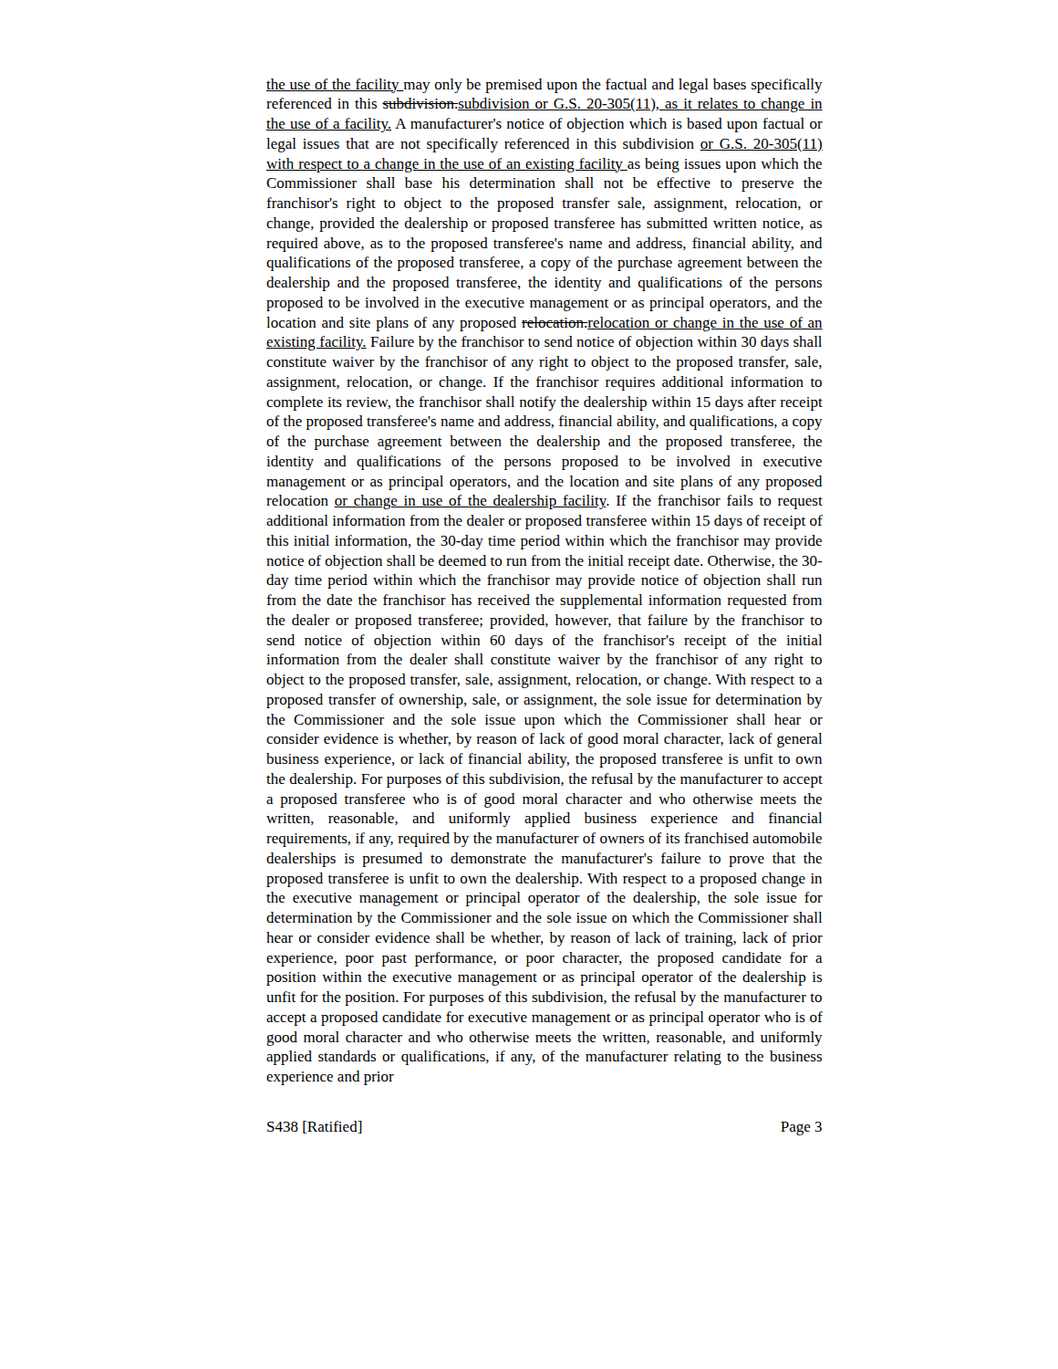the use of the facility may only be premised upon the factual and legal bases specifically referenced in this subdivision. subdivision or G.S. 20-305(11), as it relates to change in the use of a facility. A manufacturer's notice of objection which is based upon factual or legal issues that are not specifically referenced in this subdivision or G.S. 20-305(11) with respect to a change in the use of an existing facility as being issues upon which the Commissioner shall base his determination shall not be effective to preserve the franchisor's right to object to the proposed transfer sale, assignment, relocation, or change, provided the dealership or proposed transferee has submitted written notice, as required above, as to the proposed transferee's name and address, financial ability, and qualifications of the proposed transferee, a copy of the purchase agreement between the dealership and the proposed transferee, the identity and qualifications of the persons proposed to be involved in the executive management or as principal operators, and the location and site plans of any proposed relocation. relocation or change in the use of an existing facility. Failure by the franchisor to send notice of objection within 30 days shall constitute waiver by the franchisor of any right to object to the proposed transfer, sale, assignment, relocation, or change. If the franchisor requires additional information to complete its review, the franchisor shall notify the dealership within 15 days after receipt of the proposed transferee's name and address, financial ability, and qualifications, a copy of the purchase agreement between the dealership and the proposed transferee, the identity and qualifications of the persons proposed to be involved in executive management or as principal operators, and the location and site plans of any proposed relocation or change in use of the dealership facility. If the franchisor fails to request additional information from the dealer or proposed transferee within 15 days of receipt of this initial information, the 30-day time period within which the franchisor may provide notice of objection shall be deemed to run from the initial receipt date. Otherwise, the 30-day time period within which the franchisor may provide notice of objection shall run from the date the franchisor has received the supplemental information requested from the dealer or proposed transferee; provided, however, that failure by the franchisor to send notice of objection within 60 days of the franchisor's receipt of the initial information from the dealer shall constitute waiver by the franchisor of any right to object to the proposed transfer, sale, assignment, relocation, or change. With respect to a proposed transfer of ownership, sale, or assignment, the sole issue for determination by the Commissioner and the sole issue upon which the Commissioner shall hear or consider evidence is whether, by reason of lack of good moral character, lack of general business experience, or lack of financial ability, the proposed transferee is unfit to own the dealership. For purposes of this subdivision, the refusal by the manufacturer to accept a proposed transferee who is of good moral character and who otherwise meets the written, reasonable, and uniformly applied business experience and financial requirements, if any, required by the manufacturer of owners of its franchised automobile dealerships is presumed to demonstrate the manufacturer's failure to prove that the proposed transferee is unfit to own the dealership. With respect to a proposed change in the executive management or principal operator of the dealership, the sole issue for determination by the Commissioner and the sole issue on which the Commissioner shall hear or consider evidence shall be whether, by reason of lack of training, lack of prior experience, poor past performance, or poor character, the proposed candidate for a position within the executive management or as principal operator of the dealership is unfit for the position. For purposes of this subdivision, the refusal by the manufacturer to accept a proposed candidate for executive management or as principal operator who is of good moral character and who otherwise meets the written, reasonable, and uniformly applied standards or qualifications, if any, of the manufacturer relating to the business experience and prior
S438 [Ratified]
Page 3